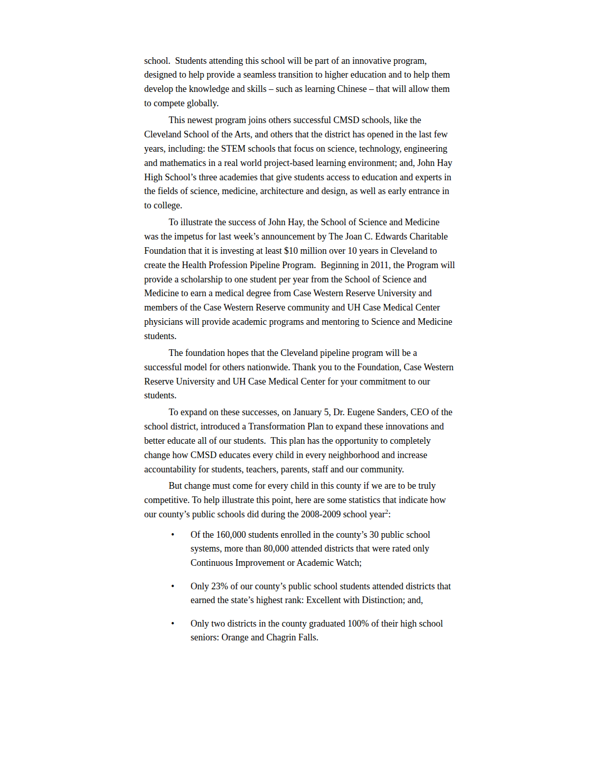school. Students attending this school will be part of an innovative program, designed to help provide a seamless transition to higher education and to help them develop the knowledge and skills – such as learning Chinese – that will allow them to compete globally.
This newest program joins others successful CMSD schools, like the Cleveland School of the Arts, and others that the district has opened in the last few years, including: the STEM schools that focus on science, technology, engineering and mathematics in a real world project-based learning environment; and, John Hay High School’s three academies that give students access to education and experts in the fields of science, medicine, architecture and design, as well as early entrance in to college.
To illustrate the success of John Hay, the School of Science and Medicine was the impetus for last week’s announcement by The Joan C. Edwards Charitable Foundation that it is investing at least $10 million over 10 years in Cleveland to create the Health Profession Pipeline Program. Beginning in 2011, the Program will provide a scholarship to one student per year from the School of Science and Medicine to earn a medical degree from Case Western Reserve University and members of the Case Western Reserve community and UH Case Medical Center physicians will provide academic programs and mentoring to Science and Medicine students.
The foundation hopes that the Cleveland pipeline program will be a successful model for others nationwide. Thank you to the Foundation, Case Western Reserve University and UH Case Medical Center for your commitment to our students.
To expand on these successes, on January 5, Dr. Eugene Sanders, CEO of the school district, introduced a Transformation Plan to expand these innovations and better educate all of our students. This plan has the opportunity to completely change how CMSD educates every child in every neighborhood and increase accountability for students, teachers, parents, staff and our community.
But change must come for every child in this county if we are to be truly competitive. To help illustrate this point, here are some statistics that indicate how our county’s public schools did during the 2008-2009 school year2:
Of the 160,000 students enrolled in the county’s 30 public school systems, more than 80,000 attended districts that were rated only Continuous Improvement or Academic Watch;
Only 23% of our county’s public school students attended districts that earned the state’s highest rank: Excellent with Distinction; and,
Only two districts in the county graduated 100% of their high school seniors: Orange and Chagrin Falls.